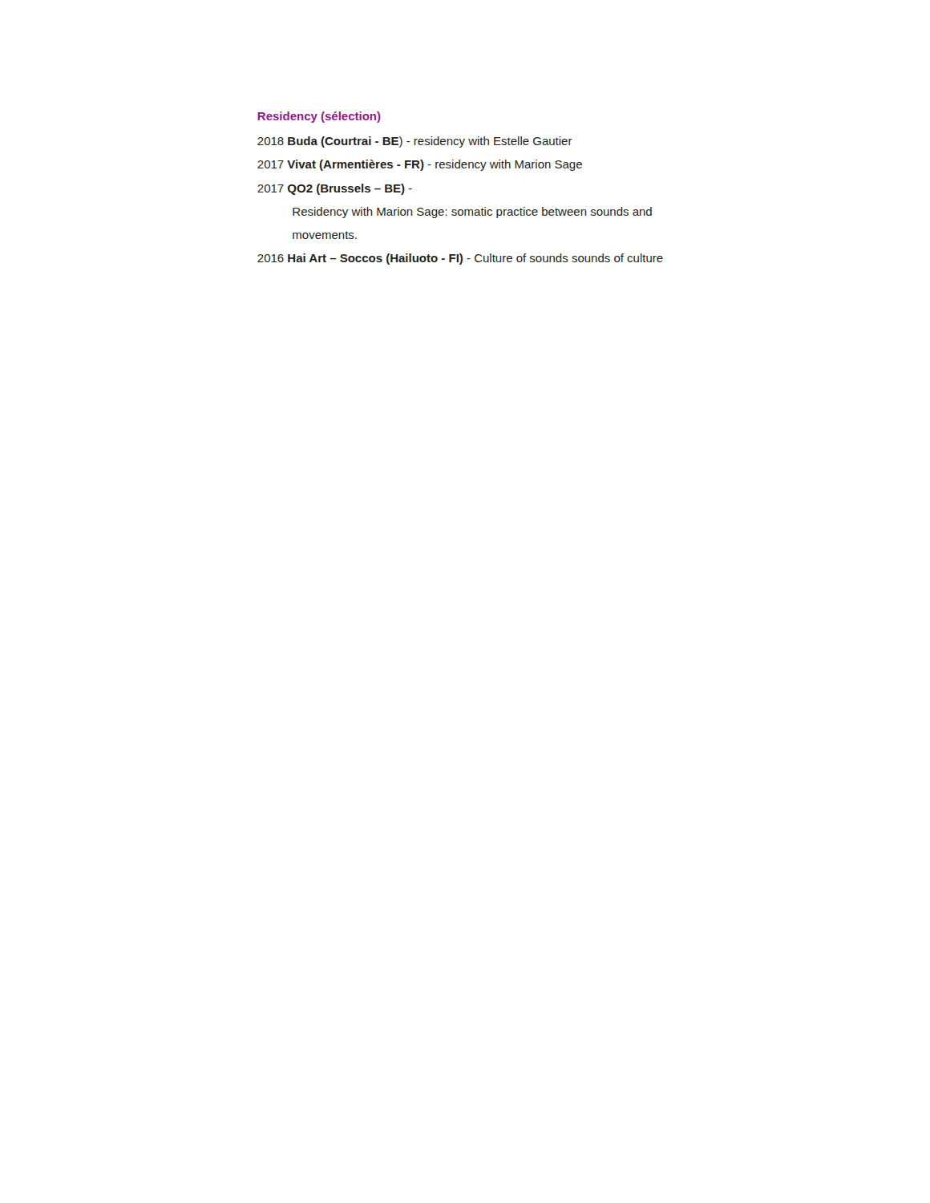Residency (sélection)
2018 Buda (Courtrai - BE) - residency with Estelle Gautier
2017 Vivat (Armentières - FR) - residency with Marion Sage
2017 QO2 (Brussels – BE) -
Residency with Marion Sage: somatic practice between sounds and movements.
2016 Hai Art – Soccos (Hailuoto - FI) - Culture of sounds sounds of culture